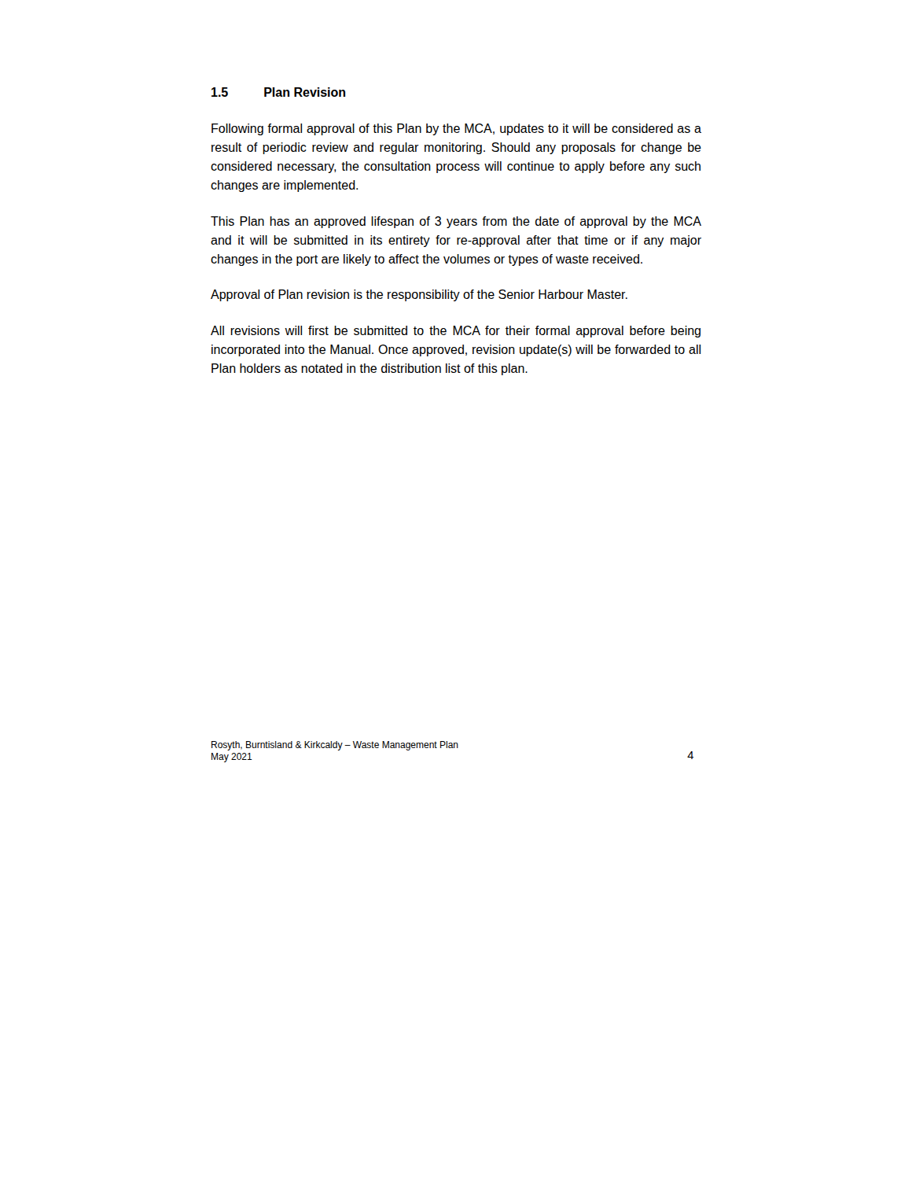1.5 Plan Revision
Following formal approval of this Plan by the MCA, updates to it will be considered as a result of periodic review and regular monitoring. Should any proposals for change be considered necessary, the consultation process will continue to apply before any such changes are implemented.
This Plan has an approved lifespan of 3 years from the date of approval by the MCA and it will be submitted in its entirety for re-approval after that time or if any major changes in the port are likely to affect the volumes or types of waste received.
Approval of Plan revision is the responsibility of the Senior Harbour Master.
All revisions will first be submitted to the MCA for their formal approval before being incorporated into the Manual. Once approved, revision update(s) will be forwarded to all Plan holders as notated in the distribution list of this plan.
Rosyth, Burntisland & Kirkcaldy – Waste Management Plan
May 2021
4